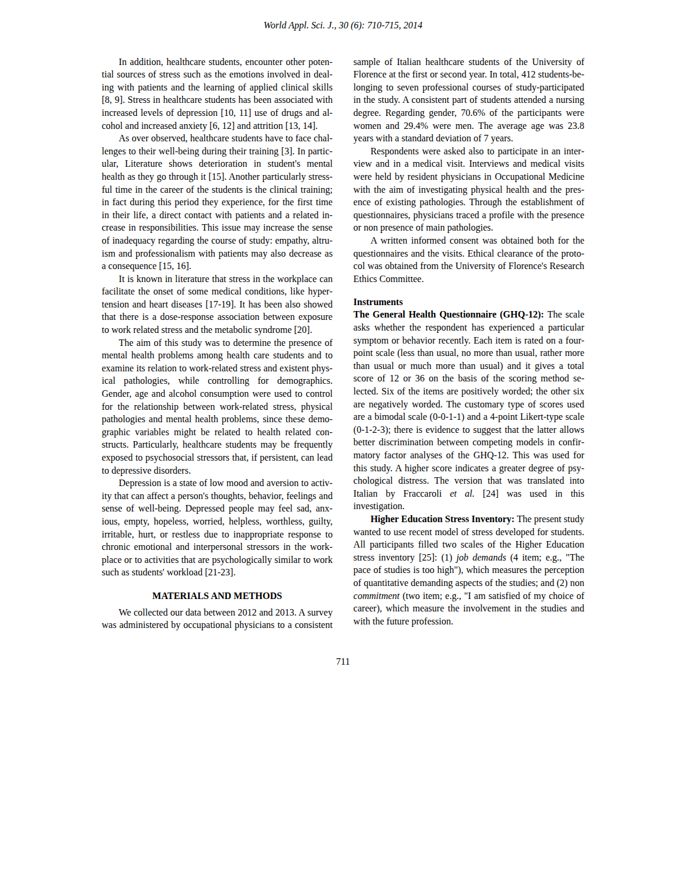World Appl. Sci. J., 30 (6): 710-715, 2014
In addition, healthcare students, encounter other potential sources of stress such as the emotions involved in dealing with patients and the learning of applied clinical skills [8, 9]. Stress in healthcare students has been associated with increased levels of depression [10, 11] use of drugs and alcohol and increased anxiety [6, 12] and attrition [13, 14].
As over observed, healthcare students have to face challenges to their well-being during their training [3]. In particular, Literature shows deterioration in student's mental health as they go through it [15]. Another particularly stressful time in the career of the students is the clinical training; in fact during this period they experience, for the first time in their life, a direct contact with patients and a related increase in responsibilities. This issue may increase the sense of inadequacy regarding the course of study: empathy, altruism and professionalism with patients may also decrease as a consequence [15, 16].
It is known in literature that stress in the workplace can facilitate the onset of some medical conditions, like hypertension and heart diseases [17-19]. It has been also showed that there is a dose-response association between exposure to work related stress and the metabolic syndrome [20].
The aim of this study was to determine the presence of mental health problems among health care students and to examine its relation to work-related stress and existent physical pathologies, while controlling for demographics. Gender, age and alcohol consumption were used to control for the relationship between work-related stress, physical pathologies and mental health problems, since these demographic variables might be related to health related constructs. Particularly, healthcare students may be frequently exposed to psychosocial stressors that, if persistent, can lead to depressive disorders.
Depression is a state of low mood and aversion to activity that can affect a person's thoughts, behavior, feelings and sense of well-being. Depressed people may feel sad, anxious, empty, hopeless, worried, helpless, worthless, guilty, irritable, hurt, or restless due to inappropriate response to chronic emotional and interpersonal stressors in the workplace or to activities that are psychologically similar to work such as students' workload [21-23].
Materials and Methods
We collected our data between 2012 and 2013. A survey was administered by occupational physicians to a consistent sample of Italian healthcare students of the University of Florence at the first or second year. In total, 412 students-belonging to seven professional courses of study-participated in the study. A consistent part of students attended a nursing degree. Regarding gender, 70.6% of the participants were women and 29.4% were men. The average age was 23.8 years with a standard deviation of 7 years.
Respondents were asked also to participate in an interview and in a medical visit. Interviews and medical visits were held by resident physicians in Occupational Medicine with the aim of investigating physical health and the presence of existing pathologies. Through the establishment of questionnaires, physicians traced a profile with the presence or non presence of main pathologies.
A written informed consent was obtained both for the questionnaires and the visits. Ethical clearance of the protocol was obtained from the University of Florence's Research Ethics Committee.
Instruments
The General Health Questionnaire (GHQ-12): The scale asks whether the respondent has experienced a particular symptom or behavior recently. Each item is rated on a four-point scale (less than usual, no more than usual, rather more than usual or much more than usual) and it gives a total score of 12 or 36 on the basis of the scoring method selected. Six of the items are positively worded; the other six are negatively worded. The customary type of scores used are a bimodal scale (0-0-1-1) and a 4-point Likert-type scale (0-1-2-3); there is evidence to suggest that the latter allows better discrimination between competing models in confirmatory factor analyses of the GHQ-12. This was used for this study. A higher score indicates a greater degree of psychological distress. The version that was translated into Italian by Fraccaroli et al. [24] was used in this investigation.
Higher Education Stress Inventory: The present study wanted to use recent model of stress developed for students. All participants filled two scales of the Higher Education stress inventory [25]: (1) job demands (4 item; e.g., "The pace of studies is too high"), which measures the perception of quantitative demanding aspects of the studies; and (2) non commitment (two item; e.g., "I am satisfied of my choice of career), which measure the involvement in the studies and with the future profession.
711